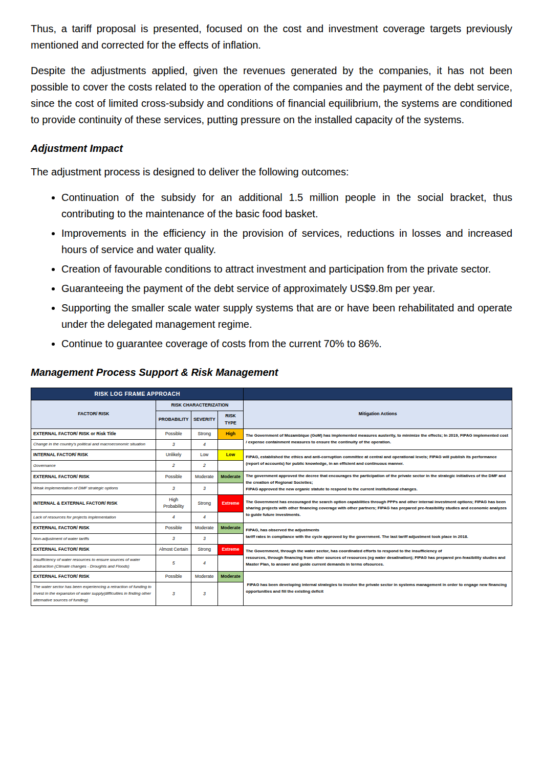Thus, a tariff proposal is presented, focused on the cost and investment coverage targets previously mentioned and corrected for the effects of inflation.
Despite the adjustments applied, given the revenues generated by the companies, it has not been possible to cover the costs related to the operation of the companies and the payment of the debt service, since the cost of limited cross-subsidy and conditions of financial equilibrium, the systems are conditioned to provide continuity of these services, putting pressure on the installed capacity of the systems.
Adjustment Impact
The adjustment process is designed to deliver the following outcomes:
Continuation of the subsidy for an additional 1.5 million people in the social bracket, thus contributing to the maintenance of the basic food basket.
Improvements in the efficiency in the provision of services, reductions in losses and increased hours of service and water quality.
Creation of favourable conditions to attract investment and participation from the private sector.
Guaranteeing the payment of the debt service of approximately US$9.8m per year.
Supporting the smaller scale water supply systems that are or have been rehabilitated and operate under the delegated management regime.
Continue to guarantee coverage of costs from the current 70% to 86%.
Management Process Support & Risk Management
| RISK LOG FRAME APPROACH | |
| FACTOR/ RISK | RISK CHARACTERIZATION | Mitigation Actions |
| PROBABILITY | SEVERITY | RISK TYPE |
| EXTERNAL FACTOR/ RISK or Risk Title | Possible | Strong | High | The Government of Mozambique (GoM) has implemented measures austerity, to minimize the effects; In 2019, FIPAG implemented cost / expense containment measures to ensure the continuity of the operation. |
| Change in the country's political and macroeconomic situation | 3 | 4 | |
| INTERNAL FACTOR/ RISK | Unlikely | Low | Low | FIPAG, established the ethics and anti-corruption committee at central and operational levels; FIPAG will publish its performance (report of accounts) for public knowledge, in an efficient and continuous manner. |
| Governance | 2 | 2 | |
| EXTERNAL FACTOR/ RISK | Possible | Moderate | Moderate | The government approved the decree that encourages the participation of the private sector in the strategic initiatives of the DMF and the creation of Regional Societies; FIPAG approved the new organic statute to respond to the current institutional changes. |
| Weak implementation of DMF strategic options | 3 | 3 | |
| INTERNAL & EXTERNAL FACTOR/ RISK | High Probability | Strong | Extreme | The Government has encouraged the search option capabilities through PPPs and other internal investment options; FIPAG has been sharing projects with other financing coverage with other partners; FIPAG has prepared pre-feasibility studies and economic analyzes to guide future investments. |
| Lack of resources for projects implementation | 4 | 4 | |
| EXTERNAL FACTOR/ RISK | Possible | Moderate | Moderate | FIPAG, has observed the adjustments tariff rates in compliance with the cycle approved by the government. The last tariff adjustment took place in 2018. |
| Non-adjustment of water tariffs | 3 | 3 | |
| EXTERNAL FACTOR/ RISK | Almost Certain | Strong | Extreme | The Government, through the water sector, has coordinated efforts to respond to the insufficiency of resources, through financing from other sources of resources (eg water desalination); FIPAG has prepared pre-feasibility studies and Master Plan, to answer and guide current demands in terms ofsources. |
| Insufficiency of water resources to ensure sources of water abstraction (Climate changes - Droughts and Floods) | 5 | 4 | |
| EXTERNAL FACTOR/ RISK | Possible | Moderate | Moderate | FIPAG has been developing internal strategies to involve the private sector in systems management in order to engage new financing opportunities and fill the existing deficit |
| The water sector has been experiencing a retraction of funding to invest in the expansion of water supply(difficulties in finding other alternative sources of funding) | 3 | 3 | |